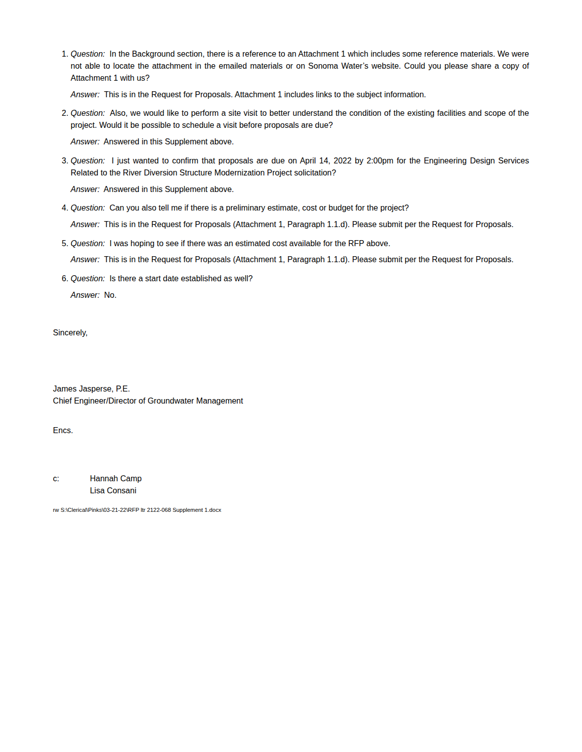Question: In the Background section, there is a reference to an Attachment 1 which includes some reference materials. We were not able to locate the attachment in the emailed materials or on Sonoma Water’s website. Could you please share a copy of Attachment 1 with us?
Answer: This is in the Request for Proposals. Attachment 1 includes links to the subject information.
Question: Also, we would like to perform a site visit to better understand the condition of the existing facilities and scope of the project. Would it be possible to schedule a visit before proposals are due?
Answer: Answered in this Supplement above.
Question: I just wanted to confirm that proposals are due on April 14, 2022 by 2:00pm for the Engineering Design Services Related to the River Diversion Structure Modernization Project solicitation?
Answer: Answered in this Supplement above.
Question: Can you also tell me if there is a preliminary estimate, cost or budget for the project?
Answer: This is in the Request for Proposals (Attachment 1, Paragraph 1.1.d). Please submit per the Request for Proposals.
Question: I was hoping to see if there was an estimated cost available for the RFP above.
Answer: This is in the Request for Proposals (Attachment 1, Paragraph 1.1.d). Please submit per the Request for Proposals.
Question: Is there a start date established as well?
Answer: No.
Sincerely,
James Jasperse, P.E.
Chief Engineer/Director of Groundwater Management
Encs.
| c: | Hannah Camp |
| | Lisa Consani |
rw S:\Clerical\Pinks\03-21-22\RFP ltr 2122-068 Supplement 1.docx